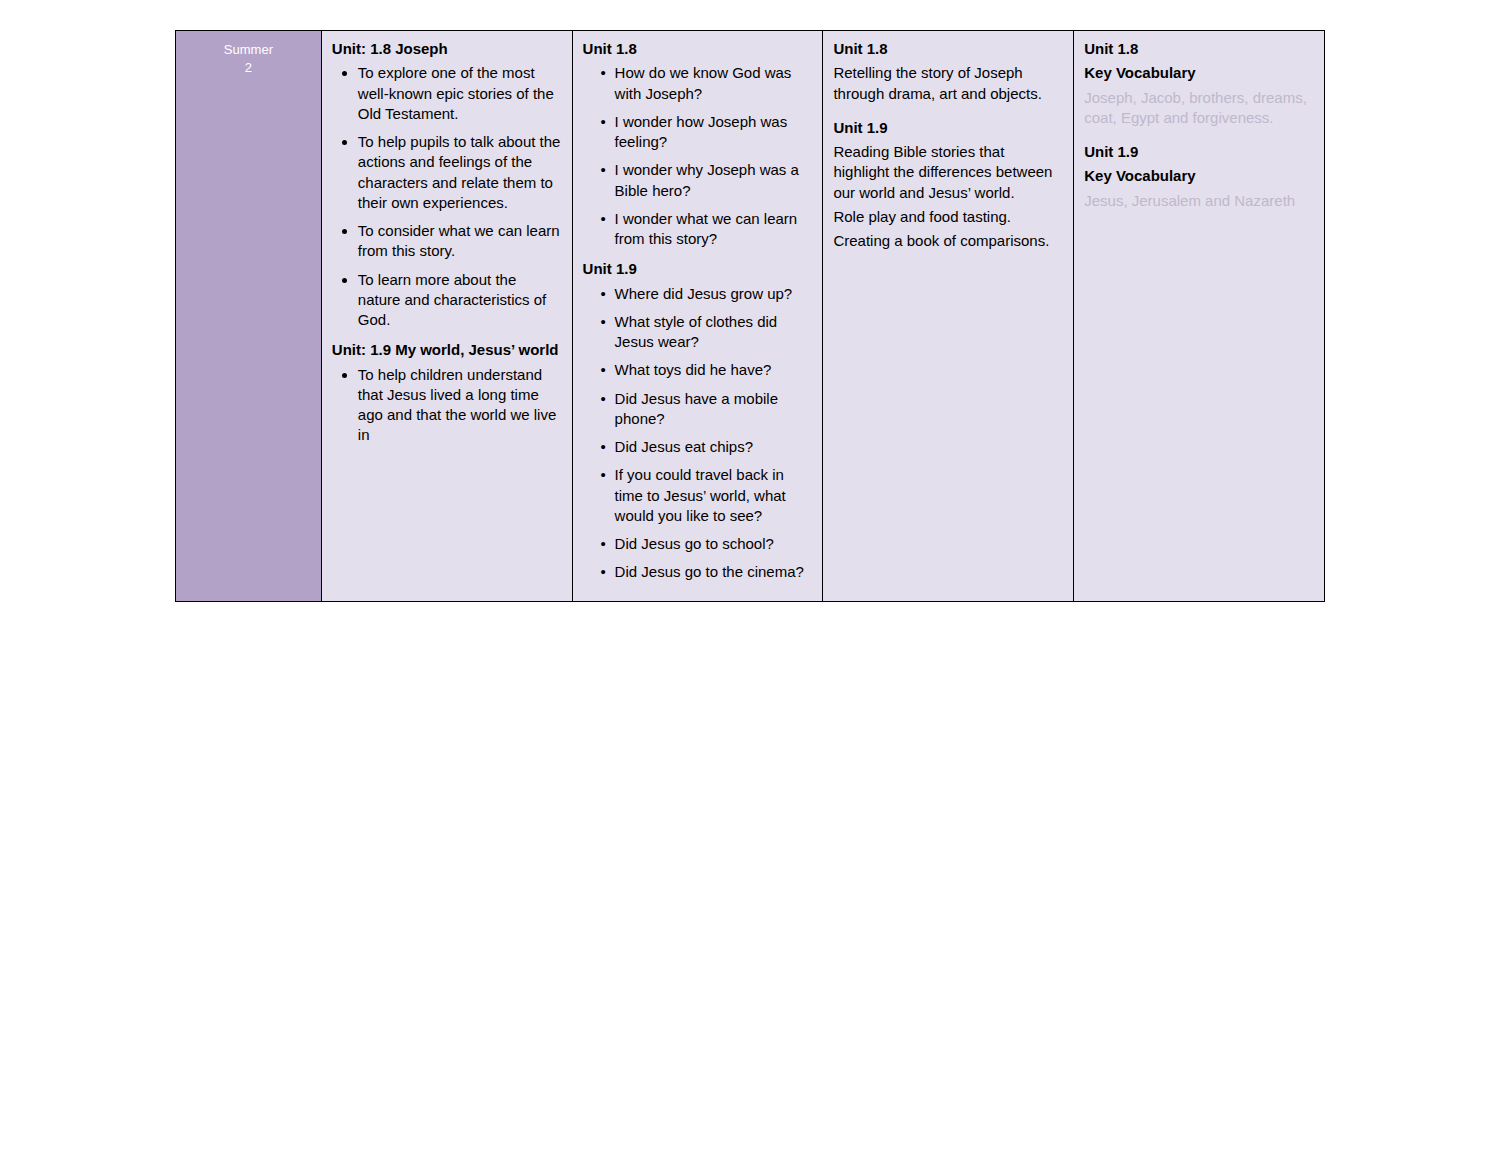| Summer 2 | Unit: 1.8 Joseph To explore one of the most well-known epic stories of the Old Testament. To help pupils to talk about the actions and feelings of the characters and relate them to their own experiences. To consider what we can learn from this story. To learn more about the nature and characteristics of God. Unit: 1.9 My world, Jesus’ world To help children understand that Jesus lived a long time ago and that the world we live in | Unit 1.8 How do we know God was with Joseph? I wonder how Joseph was feeling? I wonder why Joseph was a Bible hero? I wonder what we can learn from this story? Unit 1.9 Where did Jesus grow up? What style of clothes did Jesus wear? What toys did he have? Did Jesus have a mobile phone? Did Jesus eat chips? If you could travel back in time to Jesus’ world, what would you like to see? Did Jesus go to school? Did Jesus go to the cinema? | Unit 1.8 Retelling the story of Joseph through drama, art and objects. Unit 1.9 Reading Bible stories that highlight the differences between our world and Jesus’ world. Role play and food tasting. Creating a book of comparisons. | Unit 1.8 Key Vocabulary Joseph, Jacob, brothers, dreams, coat, Egypt and forgiveness. Unit 1.9 Key Vocabulary Jesus, Jerusalem and Nazareth |